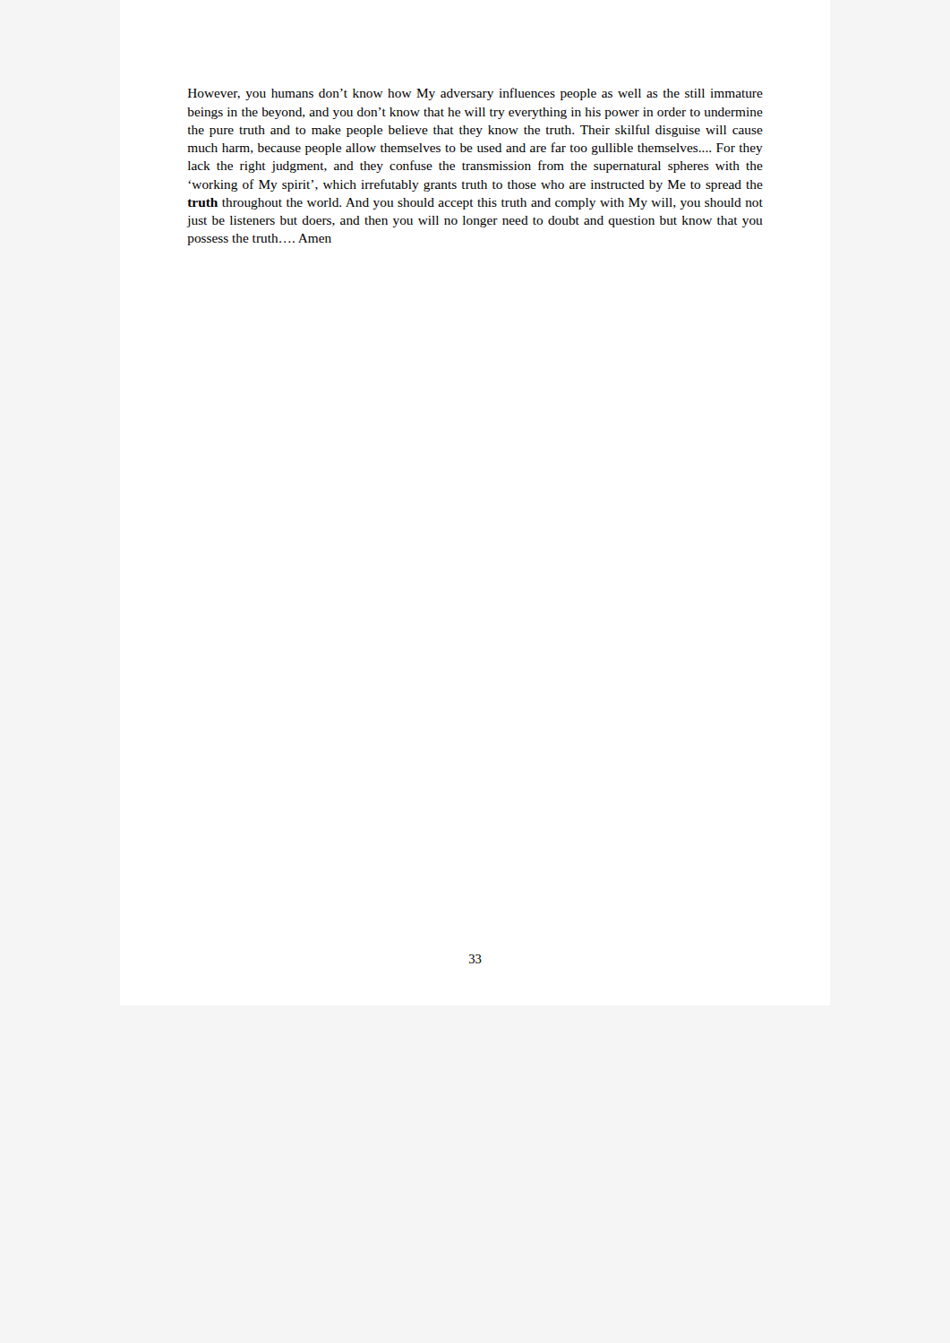However, you humans don’t know how My adversary influences people as well as the still immature beings in the beyond, and you don’t know that he will try everything in his power in order to undermine the pure truth and to make people believe that they know the truth. Their skilful disguise will cause much harm, because people allow themselves to be used and are far too gullible themselves.... For they lack the right judgment, and they confuse the transmission from the supernatural spheres with the ‘working of My spirit’, which irrefutably grants truth to those who are instructed by Me to spread the truth throughout the world. And you should accept this truth and comply with My will, you should not just be listeners but doers, and then you will no longer need to doubt and question but know that you possess the truth…. Amen
33